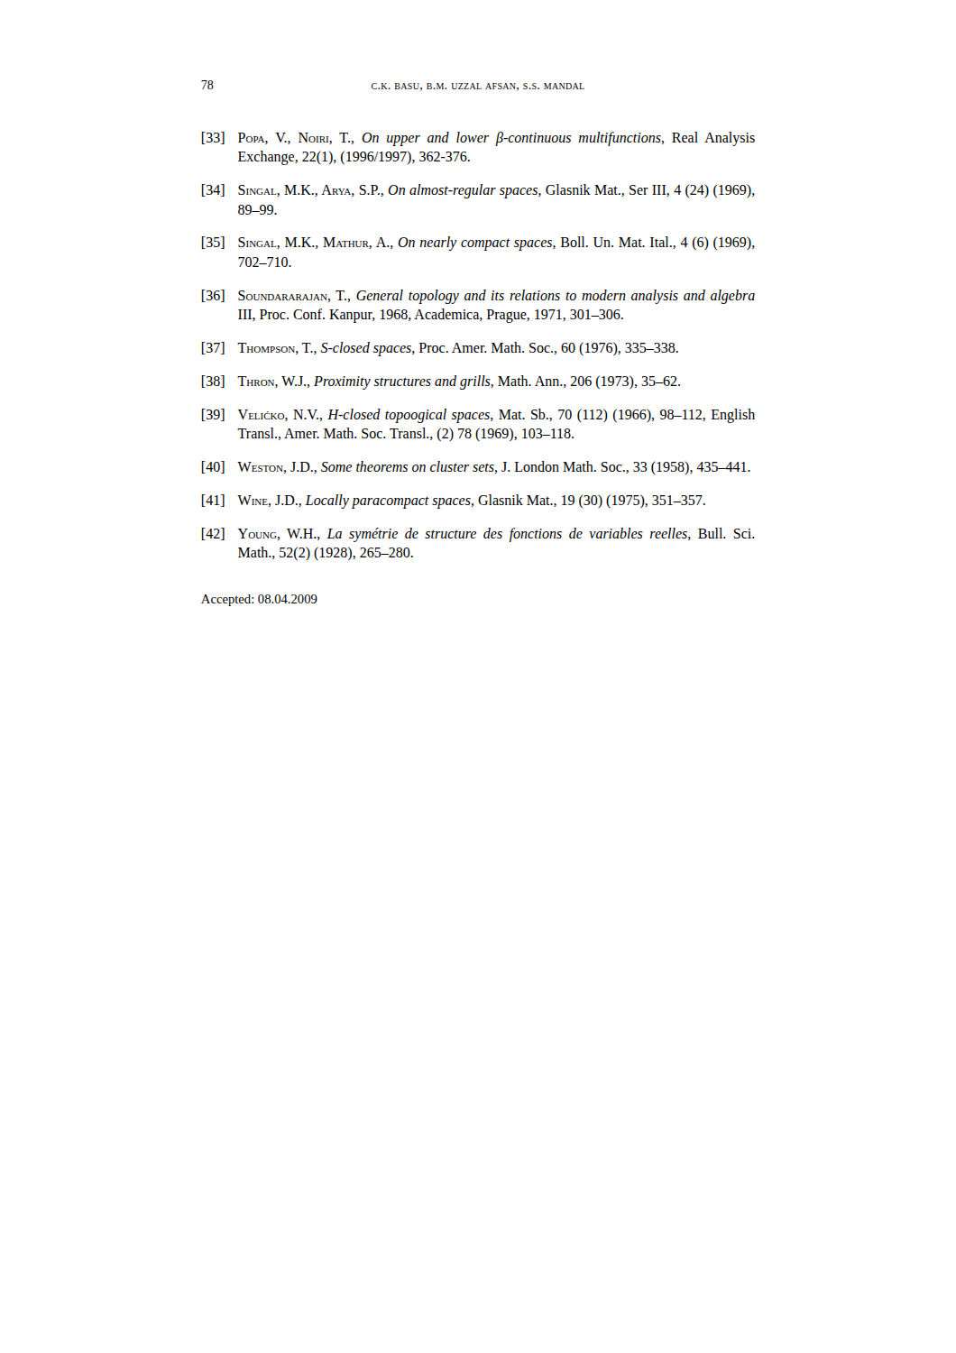78 c.k. basu, b.m. uzzal afsan, s.s. mandal
[33] Popa, V., Noiri, T., On upper and lower β-continuous multifunctions, Real Analysis Exchange, 22(1), (1996/1997), 362-376.
[34] Singal, M.K., Arya, S.P., On almost-regular spaces, Glasnik Mat., Ser III, 4 (24) (1969), 89–99.
[35] Singal, M.K., Mathur, A., On nearly compact spaces, Boll. Un. Mat. Ital., 4 (6) (1969), 702–710.
[36] Soundararajan, T., General topology and its relations to modern analysis and algebra III, Proc. Conf. Kanpur, 1968, Academica, Prague, 1971, 301–306.
[37] Thompson, T., S-closed spaces, Proc. Amer. Math. Soc., 60 (1976), 335–338.
[38] Thron, W.J., Proximity structures and grills, Math. Ann., 206 (1973), 35–62.
[39] Velićko, N.V., H-closed topoogical spaces, Mat. Sb., 70 (112) (1966), 98–112, English Transl., Amer. Math. Soc. Transl., (2) 78 (1969), 103–118.
[40] Weston, J.D., Some theorems on cluster sets, J. London Math. Soc., 33 (1958), 435–441.
[41] Wine, J.D., Locally paracompact spaces, Glasnik Mat., 19 (30) (1975), 351–357.
[42] Young, W.H., La symétrie de structure des fonctions de variables reelles, Bull. Sci. Math., 52(2) (1928), 265–280.
Accepted: 08.04.2009